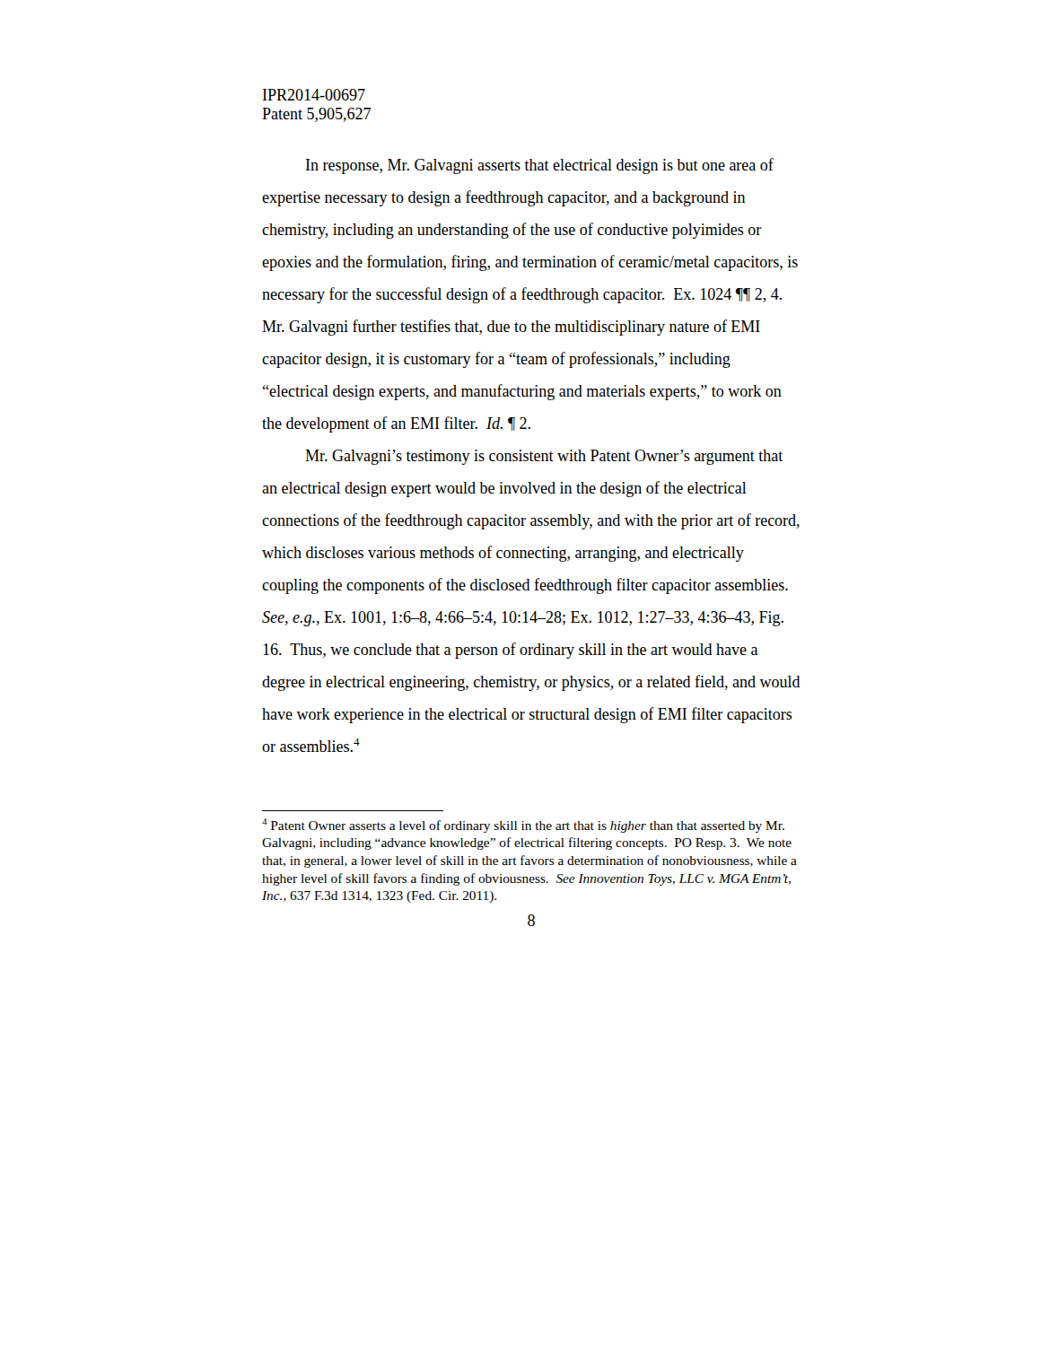IPR2014-00697
Patent 5,905,627
In response, Mr. Galvagni asserts that electrical design is but one area of expertise necessary to design a feedthrough capacitor, and a background in chemistry, including an understanding of the use of conductive polyimides or epoxies and the formulation, firing, and termination of ceramic/metal capacitors, is necessary for the successful design of a feedthrough capacitor. Ex. 1024 ¶¶ 2, 4. Mr. Galvagni further testifies that, due to the multidisciplinary nature of EMI capacitor design, it is customary for a “team of professionals,” including “electrical design experts, and manufacturing and materials experts,” to work on the development of an EMI filter. Id. ¶ 2.
Mr. Galvagni’s testimony is consistent with Patent Owner’s argument that an electrical design expert would be involved in the design of the electrical connections of the feedthrough capacitor assembly, and with the prior art of record, which discloses various methods of connecting, arranging, and electrically coupling the components of the disclosed feedthrough filter capacitor assemblies. See, e.g., Ex. 1001, 1:6–8, 4:66–5:4, 10:14–28; Ex. 1012, 1:27–33, 4:36–43, Fig. 16. Thus, we conclude that a person of ordinary skill in the art would have a degree in electrical engineering, chemistry, or physics, or a related field, and would have work experience in the electrical or structural design of EMI filter capacitors or assemblies.4
4 Patent Owner asserts a level of ordinary skill in the art that is higher than that asserted by Mr. Galvagni, including “advance knowledge” of electrical filtering concepts. PO Resp. 3. We note that, in general, a lower level of skill in the art favors a determination of nonobviousness, while a higher level of skill favors a finding of obviousness. See Innovention Toys, LLC v. MGA Entm’t, Inc., 637 F.3d 1314, 1323 (Fed. Cir. 2011).
8